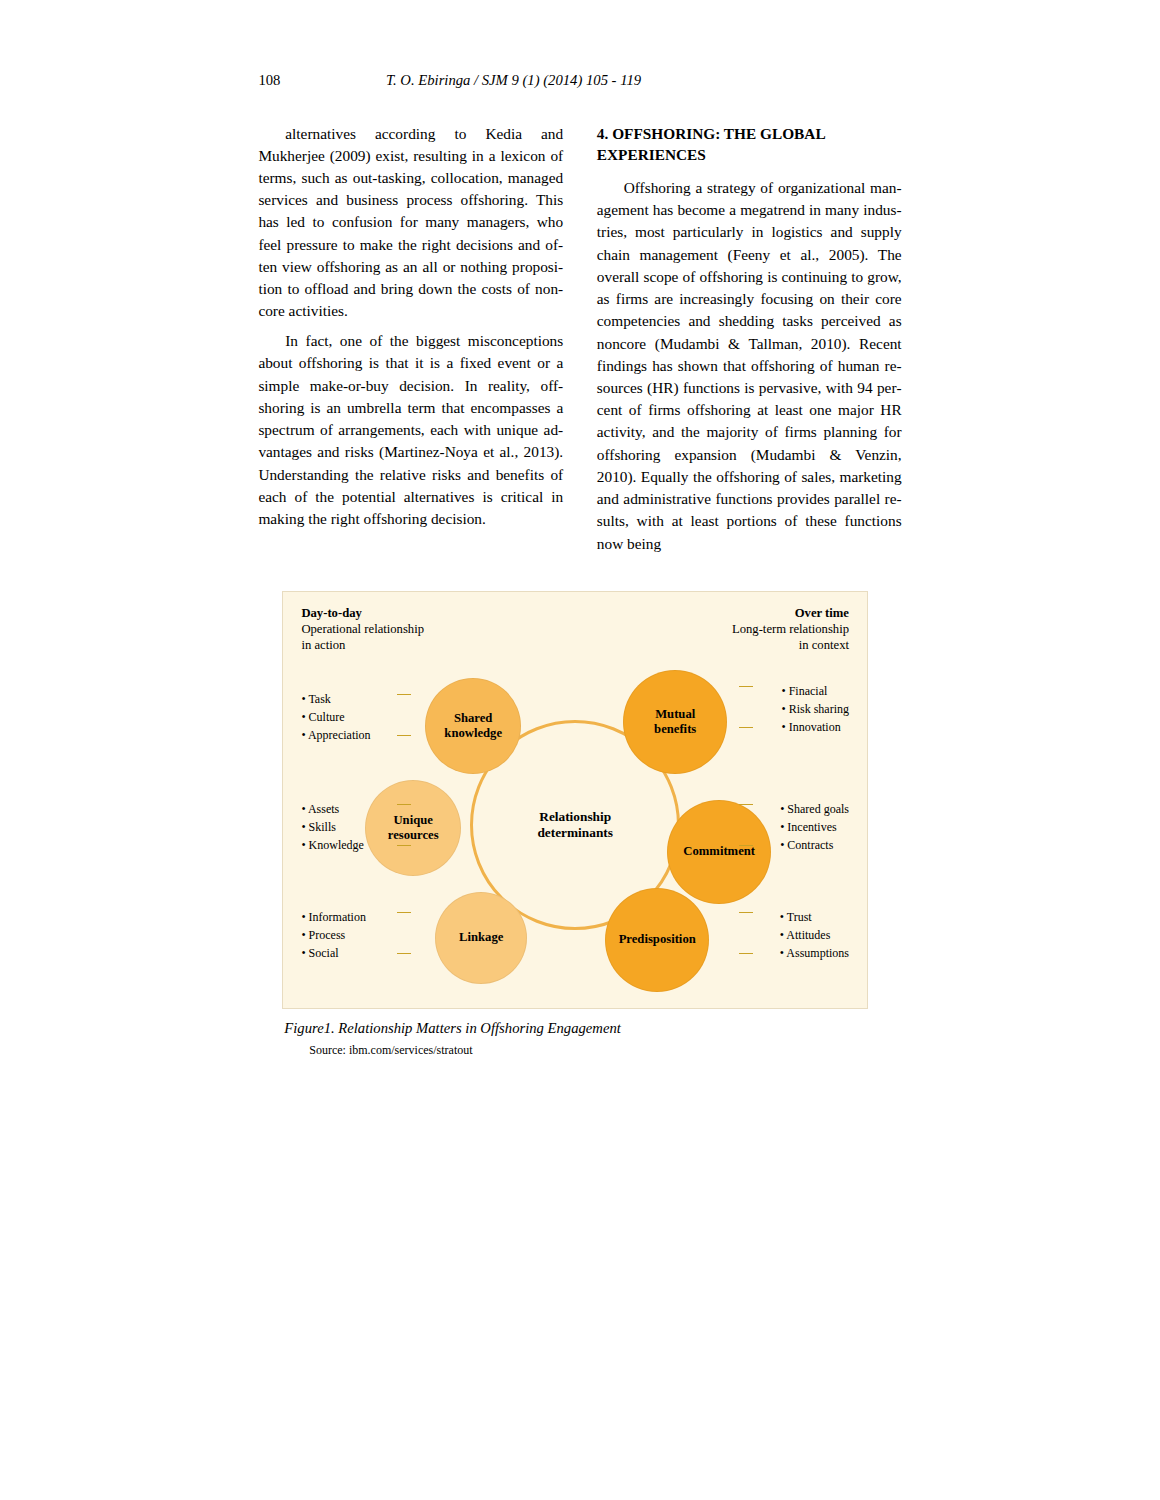108 T. O. Ebiringa / SJM 9 (1) (2014) 105 - 119
alternatives according to Kedia and Mukherjee (2009) exist, resulting in a lexicon of terms, such as out-tasking, collocation, managed services and business process offshoring. This has led to confusion for many managers, who feel pressure to make the right decisions and often view offshoring as an all or nothing proposition to offload and bring down the costs of noncore activities.
In fact, one of the biggest misconceptions about offshoring is that it is a fixed event or a simple make-or-buy decision. In reality, offshoring is an umbrella term that encompasses a spectrum of arrangements, each with unique advantages and risks (Martinez‐Noya et al., 2013). Understanding the relative risks and benefits of each of the potential alternatives is critical in making the right offshoring decision.
4. OFFSHORING: THE GLOBAL EXPERIENCES
Offshoring a strategy of organizational management has become a megatrend in many industries, most particularly in logistics and supply chain management (Feeny et al., 2005). The overall scope of offshoring is continuing to grow, as firms are increasingly focusing on their core competencies and shedding tasks perceived as noncore (Mudambi & Tallman, 2010). Recent findings has shown that offshoring of human resources (HR) functions is pervasive, with 94 percent of firms offshoring at least one major HR activity, and the majority of firms planning for offshoring expansion (Mudambi & Venzin, 2010). Equally the offshoring of sales, marketing and administrative functions provides parallel results, with at least portions of these functions now being
Day-to-day Operational relationship
in action
Over time Long-term relationship
in context
Relationship
determinants
Shared
knowledge
Mutual
benefits
Commitment
Predisposition
Linkage
Unique
resources
• Task
• Culture
• Appreciation
• Assets
• Skills
• Knowledge
• Information
• Process
• Social
• Finacial
• Risk sharing
• Innovation
• Shared goals
• Incentives
• Contracts
• Trust
• Attitudes
• Assumptions
Figure1. Relationship Matters in Offshoring Engagement
Source: ibm.com/services/stratout